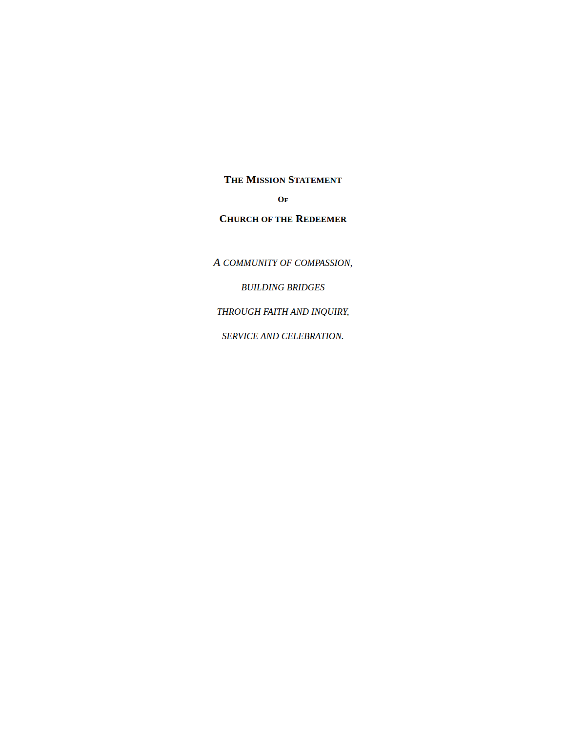THE MISSION STATEMENT OF CHURCH OF THE REDEEMER
A COMMUNITY OF COMPASSION, BUILDING BRIDGES THROUGH FAITH AND INQUIRY, SERVICE AND CELEBRATION.